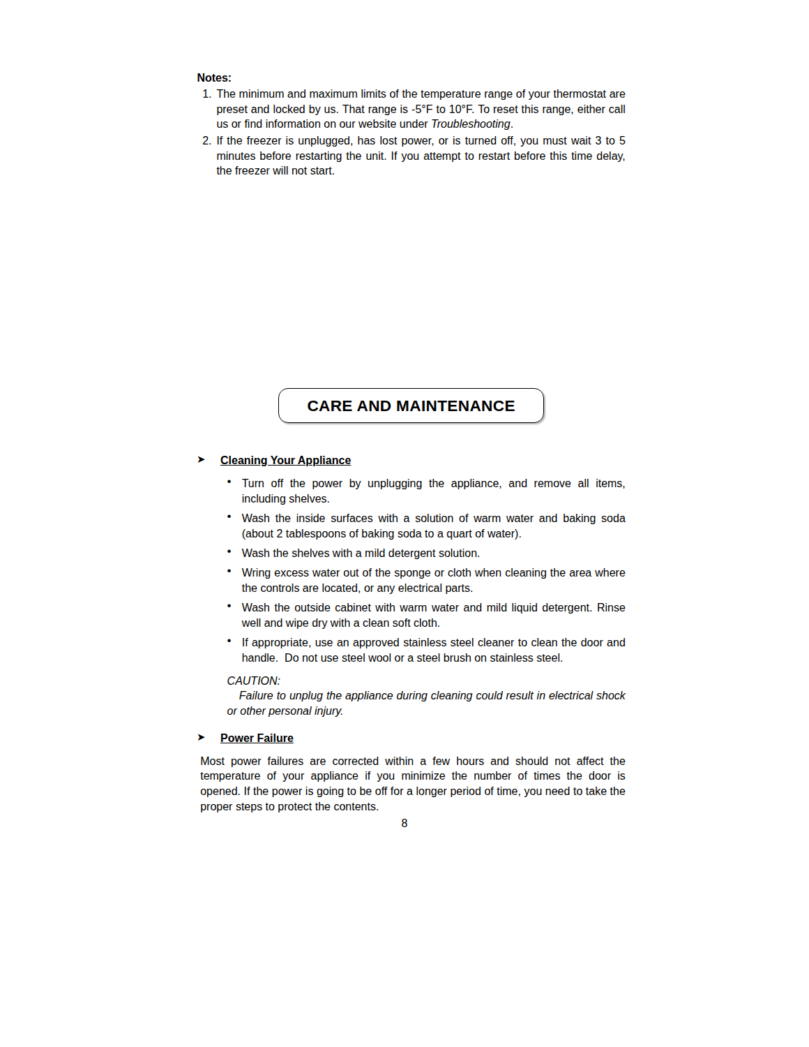Notes:
The minimum and maximum limits of the temperature range of your thermostat are preset and locked by us. That range is -5°F to 10°F. To reset this range, either call us or find information on our website under Troubleshooting.
If the freezer is unplugged, has lost power, or is turned off, you must wait 3 to 5 minutes before restarting the unit. If you attempt to restart before this time delay, the freezer will not start.
CARE AND MAINTENANCE
Cleaning Your Appliance
Turn off the power by unplugging the appliance, and remove all items, including shelves.
Wash the inside surfaces with a solution of warm water and baking soda (about 2 tablespoons of baking soda to a quart of water).
Wash the shelves with a mild detergent solution.
Wring excess water out of the sponge or cloth when cleaning the area where the controls are located, or any electrical parts.
Wash the outside cabinet with warm water and mild liquid detergent. Rinse well and wipe dry with a clean soft cloth.
If appropriate, use an approved stainless steel cleaner to clean the door and handle. Do not use steel wool or a steel brush on stainless steel.
CAUTION: Failure to unplug the appliance during cleaning could result in electrical shock or other personal injury.
Power Failure
Most power failures are corrected within a few hours and should not affect the temperature of your appliance if you minimize the number of times the door is opened. If the power is going to be off for a longer period of time, you need to take the proper steps to protect the contents.
8